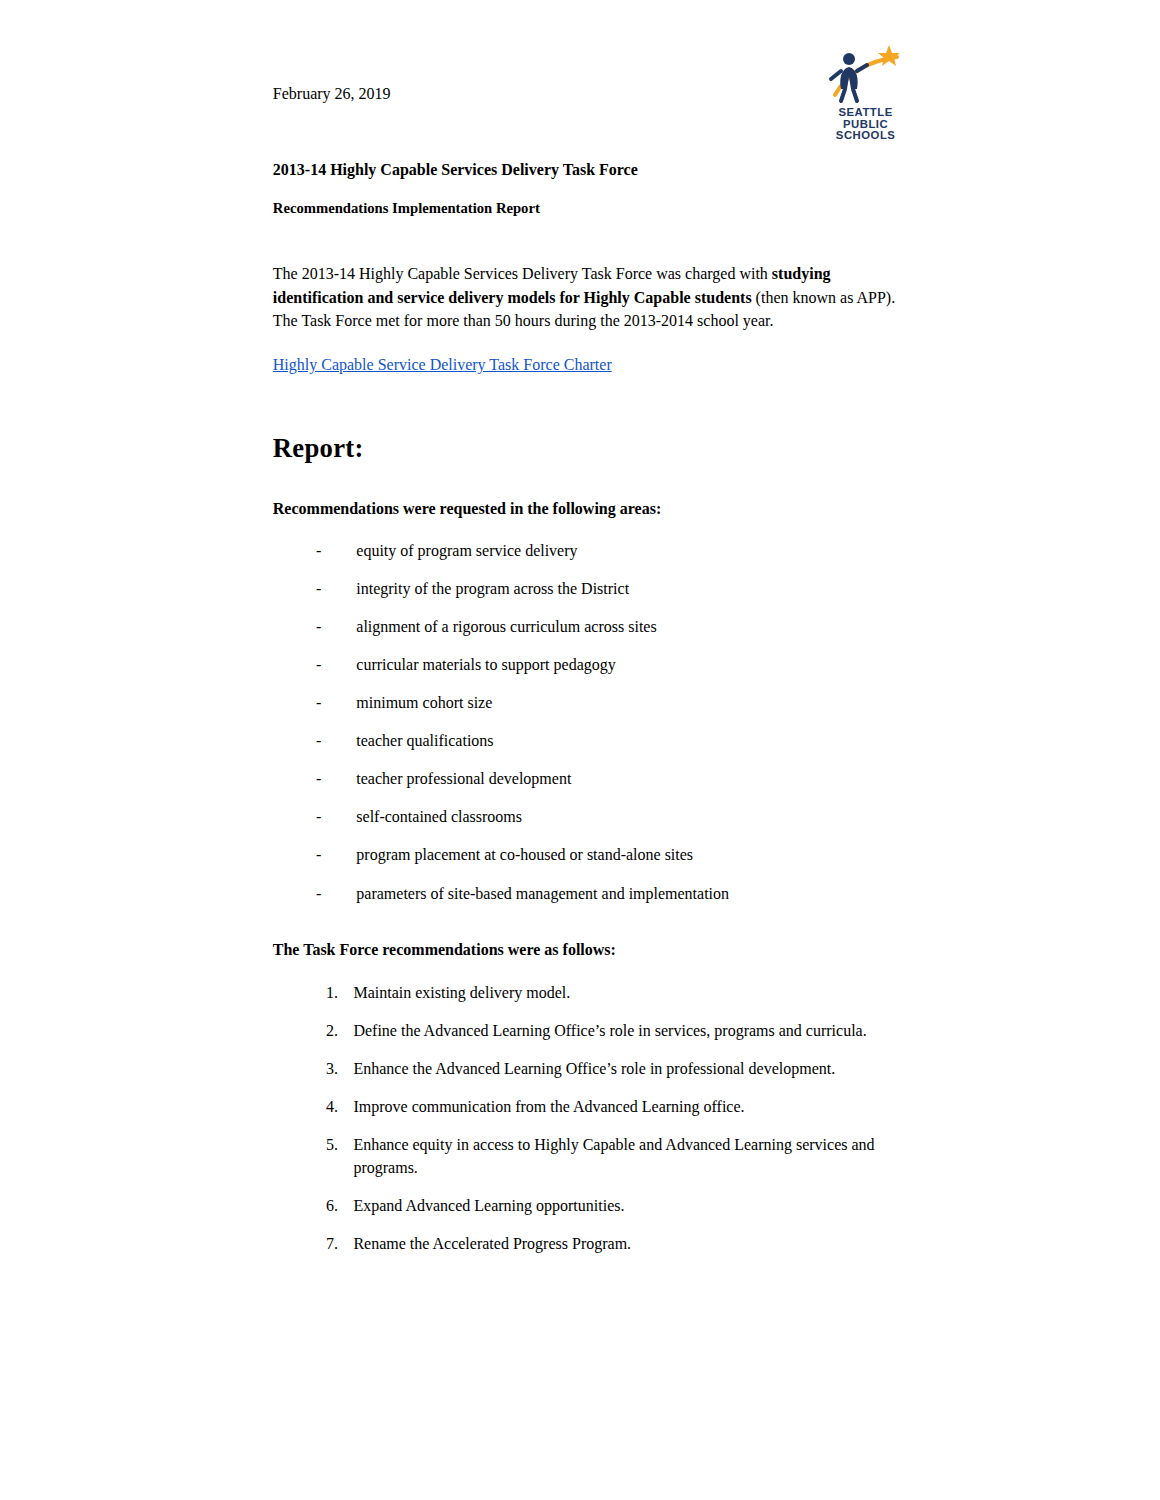SEATTLE PUBLIC SCHOOLS
February 26, 2019
2013-14 Highly Capable Services Delivery Task Force
Recommendations Implementation Report
The 2013-14 Highly Capable Services Delivery Task Force was charged with studying identification and service delivery models for Highly Capable students (then known as APP). The Task Force met for more than 50 hours during the 2013-2014 school year.
Highly Capable Service Delivery Task Force Charter
Report:
Recommendations were requested in the following areas:
equity of program service delivery
integrity of the program across the District
alignment of a rigorous curriculum across sites
curricular materials to support pedagogy
minimum cohort size
teacher qualifications
teacher professional development
self-contained classrooms
program placement at co-housed or stand-alone sites
parameters of site-based management and implementation
The Task Force recommendations were as follows:
Maintain existing delivery model.
Define the Advanced Learning Office’s role in services, programs and curricula.
Enhance the Advanced Learning Office’s role in professional development.
Improve communication from the Advanced Learning office.
Enhance equity in access to Highly Capable and Advanced Learning services and programs.
Expand Advanced Learning opportunities.
Rename the Accelerated Progress Program.